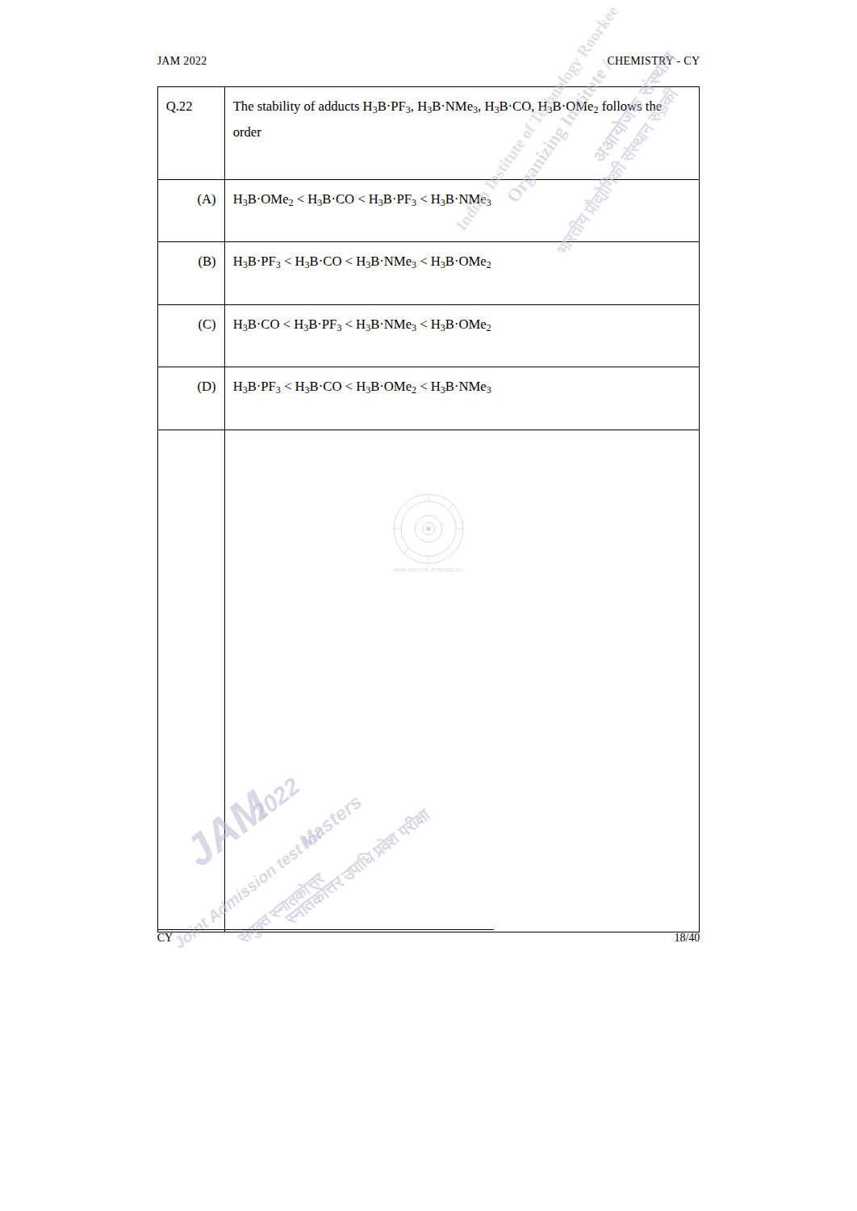JAM 2022
CHEMISTRY - CY
| Q.22 | The stability of adducts H 3 B·PF 3 , H 3 B·NMe 3 , H 3 B·CO, H 3 B·OMe 2 follows the order |
| (A) | H 3 B·OMe 2 < H 3 B·CO < H 3 B·PF 3 < H 3 B·NMe 3 |
| (B) | H 3 B·PF 3 < H 3 B·CO < H 3 B·NMe 3 < H 3 B·OMe 2 |
| (C) | H 3 B·CO < H 3 B·PF 3 < H 3 B·NMe 3 < H 3 B·OMe 2 |
| (D) | H 3 B·PF 3 < H 3 B·CO < H 3 B·OMe 2 < H 3 B·NMe 3 |
अआयोजक संस्थान
Organizing Institute /
Indian Institute of Technology Roorkee
भारतीय प्रौद्योगिकी संस्थान रुड़की
2022
Masters
JAM
Joint Admission test for
स्नातकोत्तर उपाधि प्रवेश परीक्षा
संयुक्त स्नातकोत्तर
INDIAN INSTITUTE OF TECHNOLOGY
CY
18/40